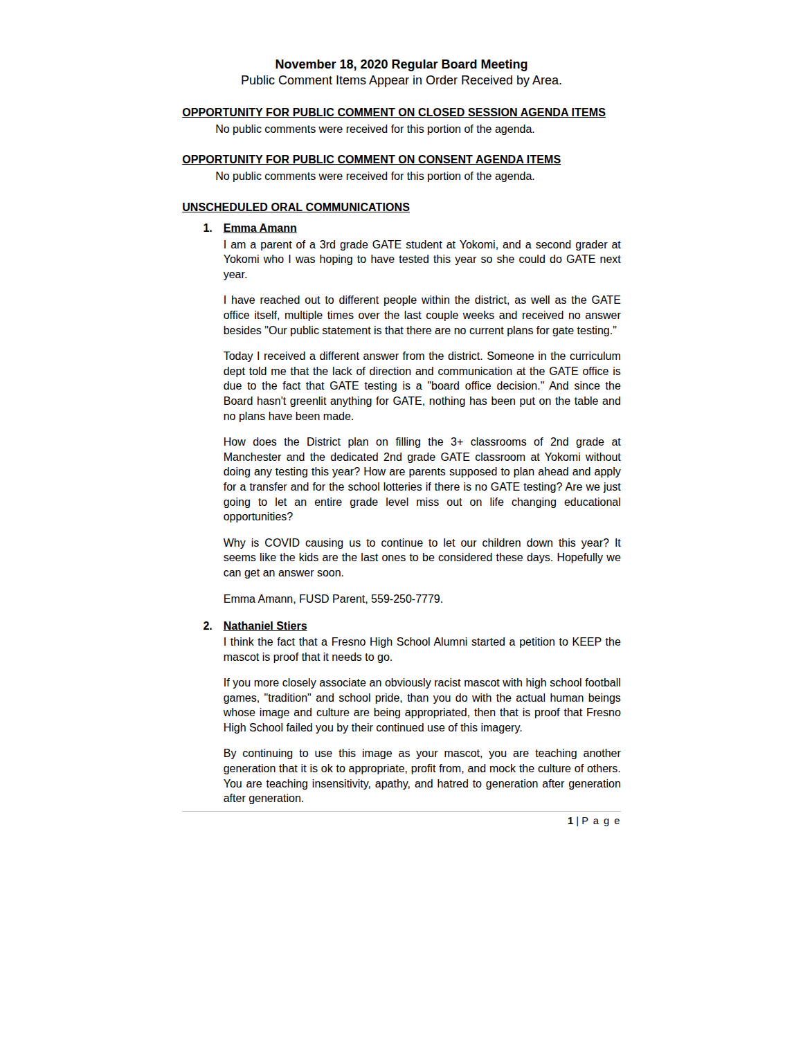November 18, 2020 Regular Board Meeting Public Comment Items Appear in Order Received by Area.
OPPORTUNITY FOR PUBLIC COMMENT ON CLOSED SESSION AGENDA ITEMS
No public comments were received for this portion of the agenda.
OPPORTUNITY FOR PUBLIC COMMENT ON CONSENT AGENDA ITEMS
No public comments were received for this portion of the agenda.
UNSCHEDULED ORAL COMMUNICATIONS
Emma Amann
I am a parent of a 3rd grade GATE student at Yokomi, and a second grader at Yokomi who I was hoping to have tested this year so she could do GATE next year.
I have reached out to different people within the district, as well as the GATE office itself, multiple times over the last couple weeks and received no answer besides "Our public statement is that there are no current plans for gate testing."
Today I received a different answer from the district. Someone in the curriculum dept told me that the lack of direction and communication at the GATE office is due to the fact that GATE testing is a "board office decision." And since the Board hasn't greenlit anything for GATE, nothing has been put on the table and no plans have been made.
How does the District plan on filling the 3+ classrooms of 2nd grade at Manchester and the dedicated 2nd grade GATE classroom at Yokomi without doing any testing this year? How are parents supposed to plan ahead and apply for a transfer and for the school lotteries if there is no GATE testing? Are we just going to let an entire grade level miss out on life changing educational opportunities?
Why is COVID causing us to continue to let our children down this year? It seems like the kids are the last ones to be considered these days. Hopefully we can get an answer soon.
Emma Amann, FUSD Parent, 559-250-7779.
Nathaniel Stiers
I think the fact that a Fresno High School Alumni started a petition to KEEP the mascot is proof that it needs to go.
If you more closely associate an obviously racist mascot with high school football games, "tradition" and school pride, than you do with the actual human beings whose image and culture are being appropriated, then that is proof that Fresno High School failed you by their continued use of this imagery.
By continuing to use this image as your mascot, you are teaching another generation that it is ok to appropriate, profit from, and mock the culture of others. You are teaching insensitivity, apathy, and hatred to generation after generation after generation.
1 | P a g e